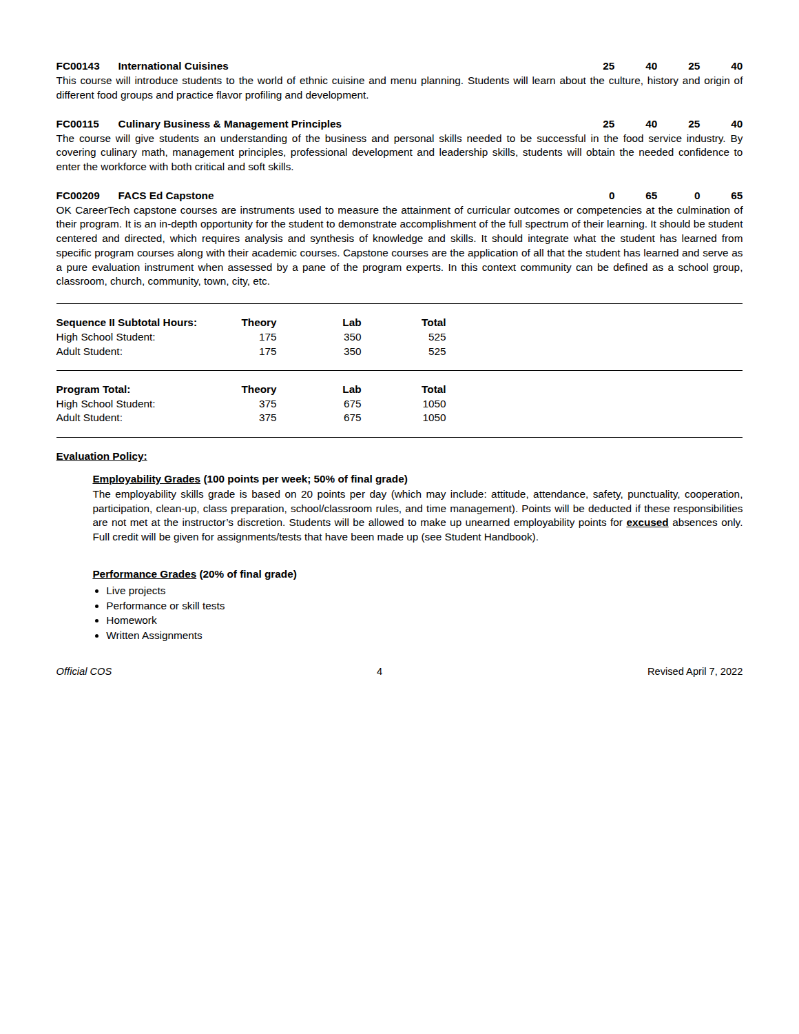FC00143 International Cuisines 25402540
This course will introduce students to the world of ethnic cuisine and menu planning. Students will learn about the culture, history and origin of different food groups and practice flavor profiling and development.
FC00115 Culinary Business & Management Principles 25402540
The course will give students an understanding of the business and personal skills needed to be successful in the food service industry. By covering culinary math, management principles, professional development and leadership skills, students will obtain the needed confidence to enter the workforce with both critical and soft skills.
FC00209 FACS Ed Capstone 065065
OK CareerTech capstone courses are instruments used to measure the attainment of curricular outcomes or competencies at the culmination of their program. It is an in-depth opportunity for the student to demonstrate accomplishment of the full spectrum of their learning. It should be student centered and directed, which requires analysis and synthesis of knowledge and skills. It should integrate what the student has learned from specific program courses along with their academic courses. Capstone courses are the application of all that the student has learned and serve as a pure evaluation instrument when assessed by a pane of the program experts. In this context community can be defined as a school group, classroom, church, community, town, city, etc.
| Sequence II Subtotal Hours: | Theory | Lab | Total |
| High School Student: | 175 | 350 | 525 |
| Adult Student: | 175 | 350 | 525 |
| Program Total: | Theory | Lab | Total |
| High School Student: | 375 | 675 | 1050 |
| Adult Student: | 375 | 675 | 1050 |
Evaluation Policy:
Employability Grades (100 points per week; 50% of final grade)
The employability skills grade is based on 20 points per day (which may include: attitude, attendance, safety, punctuality, cooperation, participation, clean-up, class preparation, school/classroom rules, and time management). Points will be deducted if these responsibilities are not met at the instructor’s discretion. Students will be allowed to make up unearned employability points for excused absences only. Full credit will be given for assignments/tests that have been made up (see Student Handbook).
Performance Grades (20% of final grade)
Live projects
Performance or skill tests
Homework
Written Assignments
Official COS
4
Revised April 7, 2022